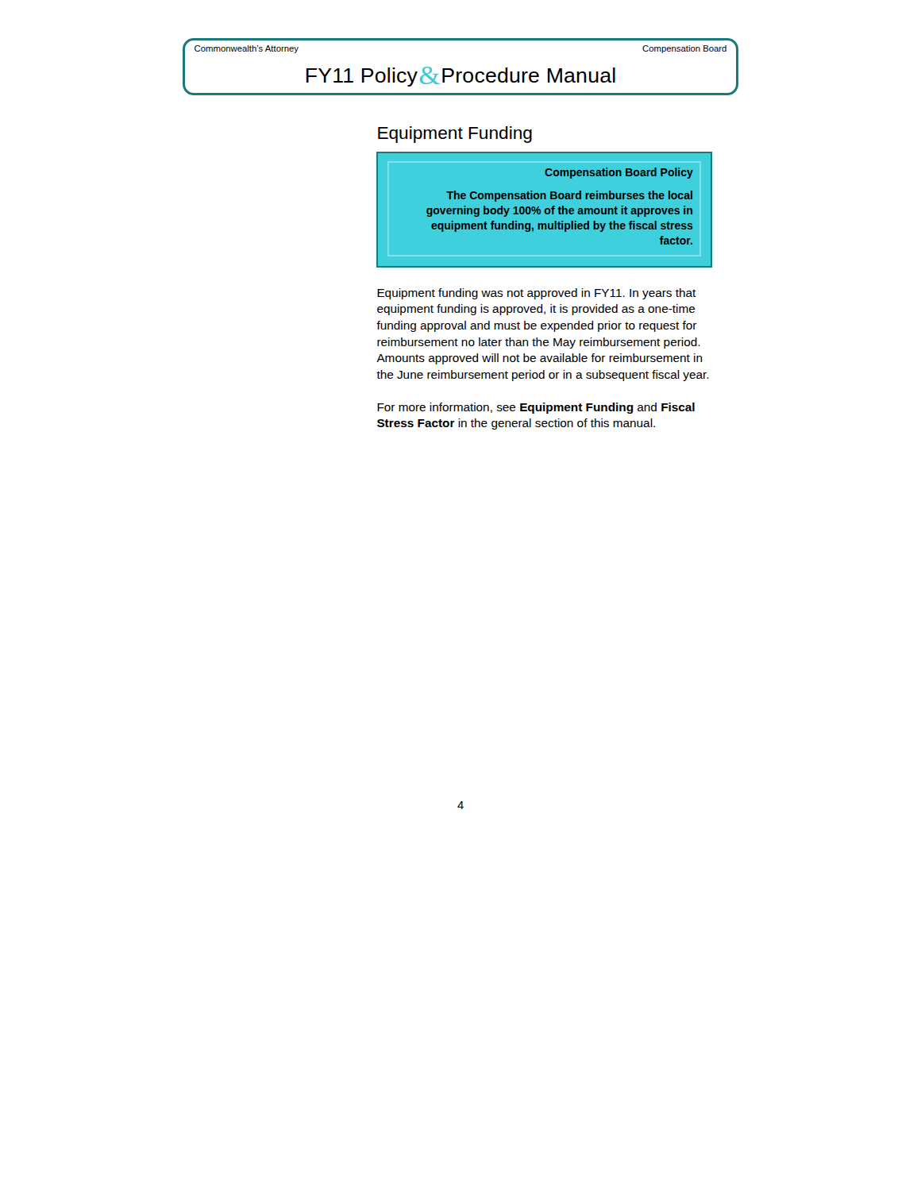Commonwealth’s Attorney
Compensation Board
FY11 Policy&Procedure Manual
Equipment Funding
Compensation Board Policy
The Compensation Board reimburses the local governing body 100% of the amount it approves in equipment funding, multiplied by the fiscal stress factor.
Equipment funding was not approved in FY11. In years that equipment funding is approved, it is provided as a one-time funding approval and must be expended prior to request for reimbursement no later than the May reimbursement period. Amounts approved will not be available for reimbursement in the June reimbursement period or in a subsequent fiscal year.
For more information, see Equipment Funding and Fiscal Stress Factor in the general section of this manual.
4